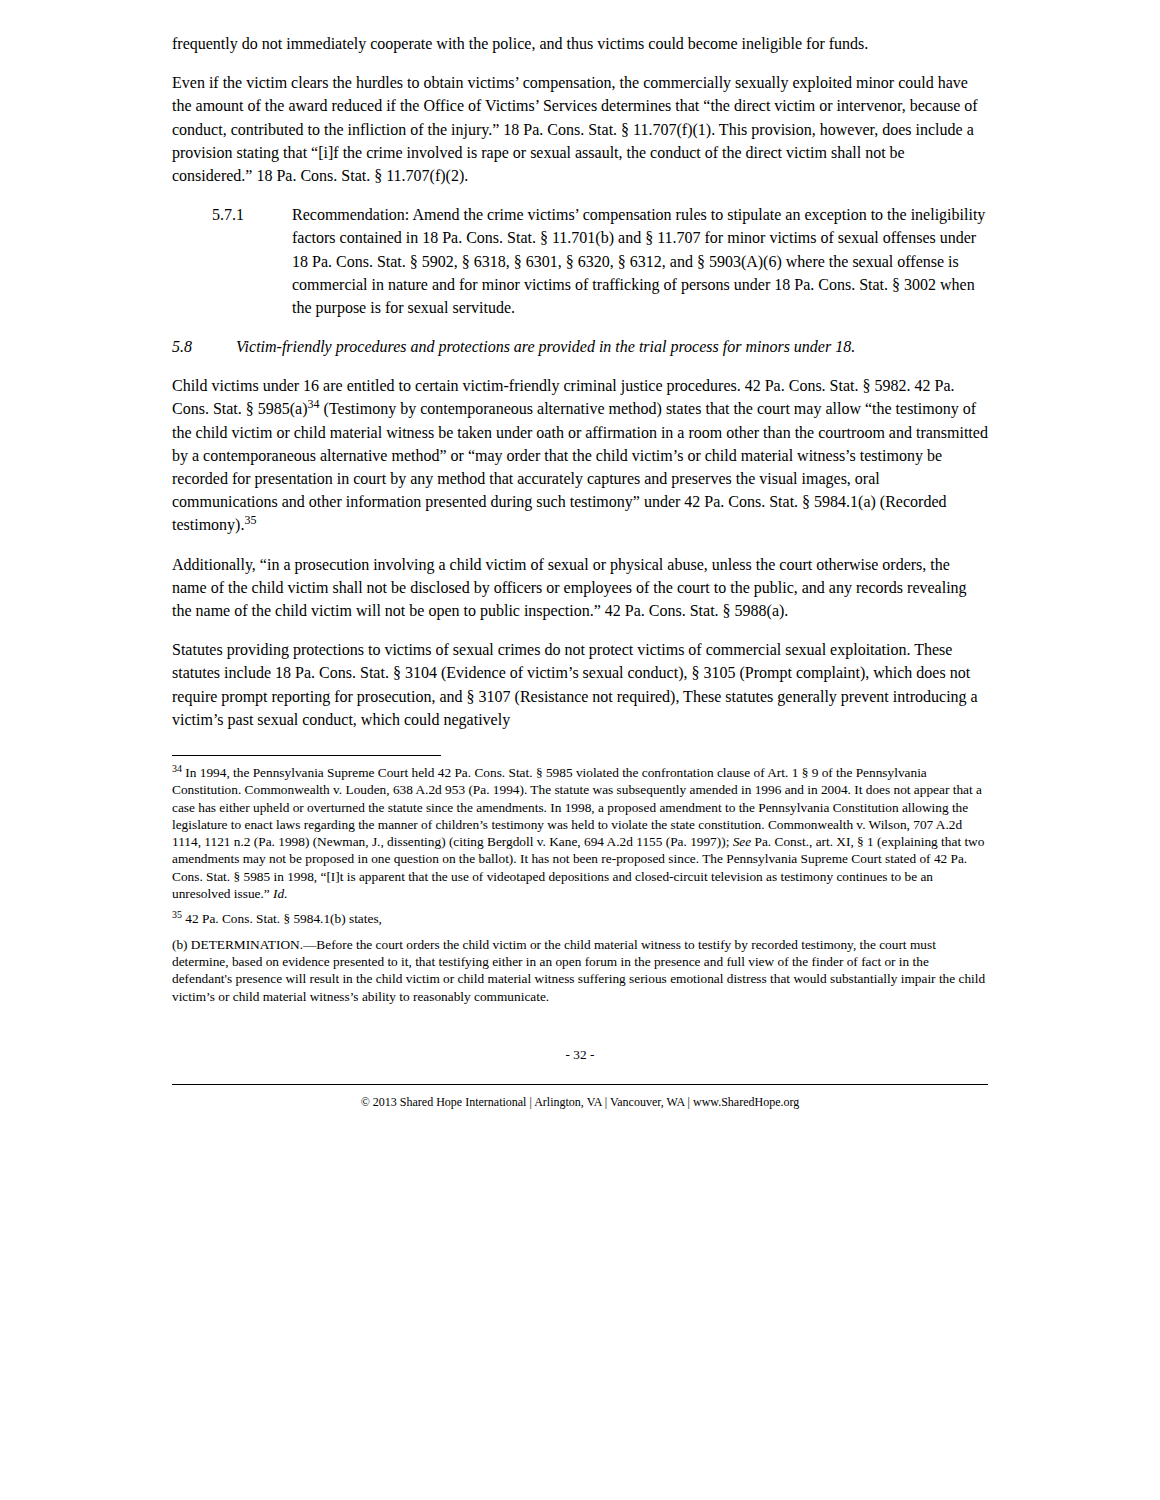frequently do not immediately cooperate with the police, and thus victims could become ineligible for funds.
Even if the victim clears the hurdles to obtain victims’ compensation, the commercially sexually exploited minor could have the amount of the award reduced if the Office of Victims’ Services determines that “the direct victim or intervenor, because of conduct, contributed to the infliction of the injury.” 18 Pa. Cons. Stat. § 11.707(f)(1). This provision, however, does include a provision stating that “[i]f the crime involved is rape or sexual assault, the conduct of the direct victim shall not be considered.” 18 Pa. Cons. Stat. § 11.707(f)(2).
5.7.1
Recommendation: Amend the crime victims’ compensation rules to stipulate an exception to the ineligibility factors contained in 18 Pa. Cons. Stat. § 11.701(b) and § 11.707 for minor victims of sexual offenses under 18 Pa. Cons. Stat. § 5902, § 6318, § 6301, § 6320, § 6312, and § 5903(A)(6) where the sexual offense is commercial in nature and for minor victims of trafficking of persons under 18 Pa. Cons. Stat. § 3002 when the purpose is for sexual servitude.
5.8
Victim-friendly procedures and protections are provided in the trial process for minors under 18.
Child victims under 16 are entitled to certain victim-friendly criminal justice procedures. 42 Pa. Cons. Stat. § 5982. 42 Pa. Cons. Stat. § 5985(a)34 (Testimony by contemporaneous alternative method) states that the court may allow “the testimony of the child victim or child material witness be taken under oath or affirmation in a room other than the courtroom and transmitted by a contemporaneous alternative method” or “may order that the child victim’s or child material witness’s testimony be recorded for presentation in court by any method that accurately captures and preserves the visual images, oral communications and other information presented during such testimony” under 42 Pa. Cons. Stat. § 5984.1(a) (Recorded testimony).35
Additionally, “in a prosecution involving a child victim of sexual or physical abuse, unless the court otherwise orders, the name of the child victim shall not be disclosed by officers or employees of the court to the public, and any records revealing the name of the child victim will not be open to public inspection.” 42 Pa. Cons. Stat. § 5988(a).
Statutes providing protections to victims of sexual crimes do not protect victims of commercial sexual exploitation. These statutes include 18 Pa. Cons. Stat. § 3104 (Evidence of victim’s sexual conduct), § 3105 (Prompt complaint), which does not require prompt reporting for prosecution, and § 3107 (Resistance not required), These statutes generally prevent introducing a victim’s past sexual conduct, which could negatively
34 In 1994, the Pennsylvania Supreme Court held 42 Pa. Cons. Stat. § 5985 violated the confrontation clause of Art. 1 § 9 of the Pennsylvania Constitution. Commonwealth v. Louden, 638 A.2d 953 (Pa. 1994). The statute was subsequently amended in 1996 and in 2004. It does not appear that a case has either upheld or overturned the statute since the amendments. In 1998, a proposed amendment to the Pennsylvania Constitution allowing the legislature to enact laws regarding the manner of children’s testimony was held to violate the state constitution. Commonwealth v. Wilson, 707 A.2d 1114, 1121 n.2 (Pa. 1998) (Newman, J., dissenting) (citing Bergdoll v. Kane, 694 A.2d 1155 (Pa. 1997)); See Pa. Const., art. XI, § 1 (explaining that two amendments may not be proposed in one question on the ballot). It has not been re-proposed since. The Pennsylvania Supreme Court stated of 42 Pa. Cons. Stat. § 5985 in 1998, “[I]t is apparent that the use of videotaped depositions and closed-circuit television as testimony continues to be an unresolved issue.” Id.
35 42 Pa. Cons. Stat. § 5984.1(b) states,
(b) DETERMINATION.—Before the court orders the child victim or the child material witness to testify by recorded testimony, the court must determine, based on evidence presented to it, that testifying either in an open forum in the presence and full view of the finder of fact or in the defendant's presence will result in the child victim or child material witness suffering serious emotional distress that would substantially impair the child victim’s or child material witness’s ability to reasonably communicate.
- 32 -
© 2013 Shared Hope International | Arlington, VA | Vancouver, WA | www.SharedHope.org